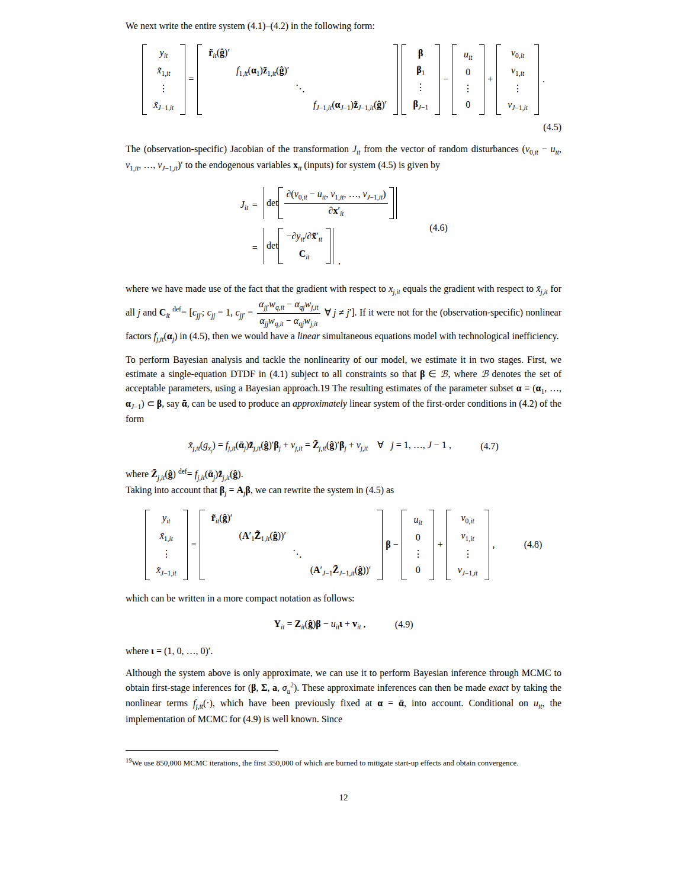We next write the entire system (4.1)–(4.2) in the following form:
| y it |
| x̃ 1, it |
| ⋮ |
| x̃ J −1, it |
=
| r̃ it ( ĝ )′ | | | |
| | f 1, it ( α 1 ) z̃ 1, it ( ĝ )′ | | |
| | | ⋱ | |
| | | | f J −1, it ( α J −1 ) z̃ J −1, it ( ĝ )′ |
| β |
| β 1 |
| ⋮ |
| β J −1 |
−
| u it |
| 0 |
| ⋮ |
| 0 |
+
| v 0, it |
| v 1, it |
| ⋮ |
| v J −1, it |
.
(4.5)
The (observation-specific) Jacobian of the transformation Jit from the vector of random disturbances (v0,it − uit, v1,it, …, vJ−1,it)′ to the endogenous variables xit (inputs) for system (4.5) is given by
| J it | = | det ∂( v 0, it − u it , v 1, it , …, v J −1, it ) ∂ x ′ it |
| | = | det / −∂ y it /∂ x̃ ′ it / / C it / , |
(4.6)
where we have made use of the fact that the gradient with respect to xj,it equals the gradient with respect to x̃j,it for all j and Cit def= [cjj′; cjj = 1, cjj′ = αjj′wq,it − αqjwj,it αjjwq,it − αqjwj,it ∀ j ≠ j′]. If it were not for the (observation-specific) nonlinear factors fj,it(αj) in (4.5), then we would have a linear simultaneous equations model with technological inefficiency.
To perform Bayesian analysis and tackle the nonlinearity of our model, we estimate it in two stages. First, we estimate a single-equation DTDF in (4.1) subject to all constraints so that β ∈ ℬ, where ℬ denotes the set of acceptable parameters, using a Bayesian approach.19 The resulting estimates of the parameter subset α ≡ (α1, …, αJ−1) ⊂ β, say ᾱ, can be used to produce an approximately linear system of the first-order conditions in (4.2) of the form
x̃j,it(gxj) = fj,it(ᾱj)z̃j,it(ĝ)′βj + vj,it = Z̃j,it(ĝ)′βj + vj,it ∀ j = 1, …, J − 1 ,
(4.7)
where Z̃j,it(ĝ) def= fj,it(ᾱj)z̃j,it(ĝ).
Taking into account that βj = Ajβ, we can rewrite the system in (4.5) as
| y it |
| x̃ 1, it |
| ⋮ |
| x̃ J −1, it |
=
| r̃ it ( ĝ )′ | | | |
| | ( A ′ 1 Z̃ 1, it ( ĝ ))′ | | |
| | | ⋱ | |
| | | | ( A ′ J −1 Z̃ J −1, it ( ĝ ))′ |
β −
| u it |
| 0 |
| ⋮ |
| 0 |
+
| v 0, it |
| v 1, it |
| ⋮ |
| v J −1, it |
,
(4.8)
which can be written in a more compact notation as follows:
Yit = Zit(ĝ)β − uitι + vit ,
(4.9)
where ι = (1, 0, …, 0)′.
Although the system above is only approximate, we can use it to perform Bayesian inference through MCMC to obtain first-stage inferences for (β, Σ, a, σu2). These approximate inferences can then be made exact by taking the nonlinear terms fj,it(·), which have been previously fixed at α = ᾱ, into account. Conditional on uit, the implementation of MCMC for (4.9) is well known. Since
19 We use 850,000 MCMC iterations, the first 350,000 of which are burned to mitigate start-up effects and obtain convergence.
12